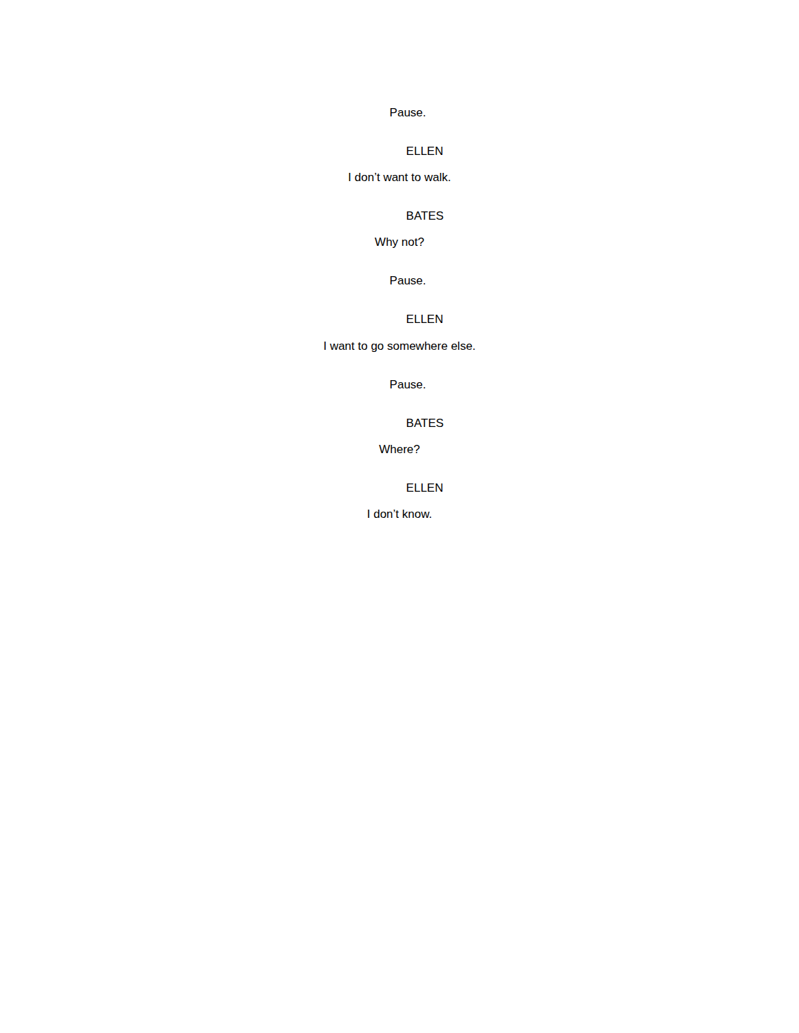Pause.
ELLEN
I don’t want to walk.
BATES
Why not?
Pause.
ELLEN
I want to go somewhere else.
Pause.
BATES
Where?
ELLEN
I don’t know.